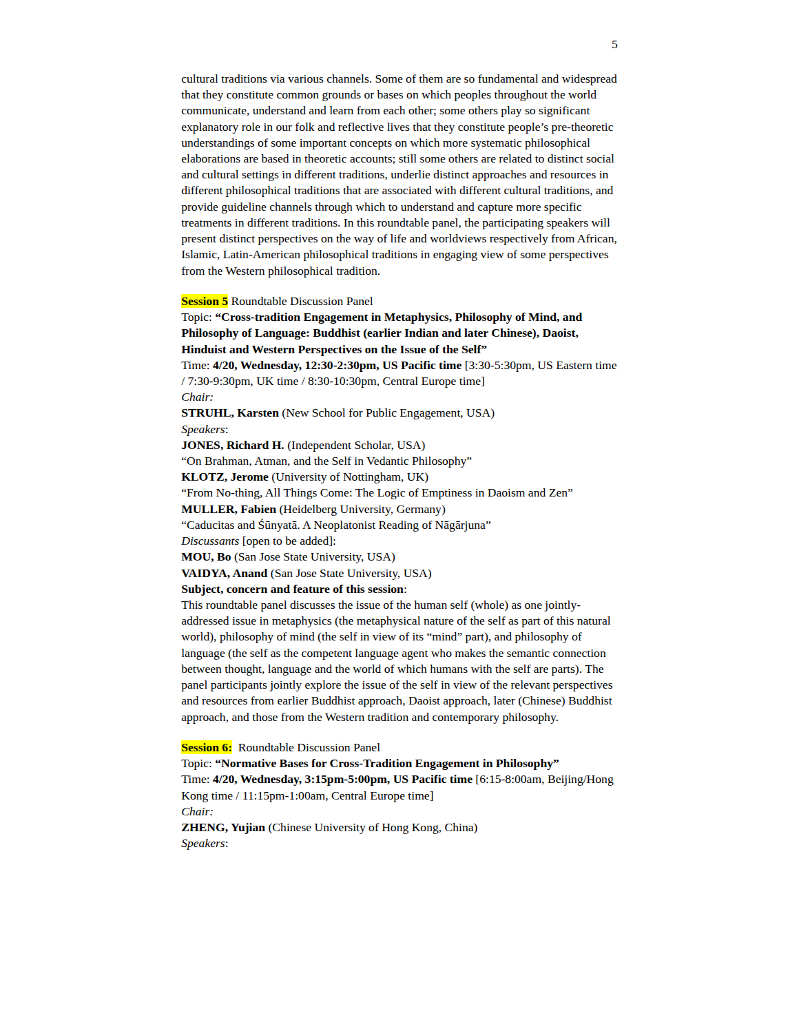5
cultural traditions via various channels. Some of them are so fundamental and widespread that they constitute common grounds or bases on which peoples throughout the world communicate, understand and learn from each other; some others play so significant explanatory role in our folk and reflective lives that they constitute people’s pre-theoretic understandings of some important concepts on which more systematic philosophical elaborations are based in theoretic accounts; still some others are related to distinct social and cultural settings in different traditions, underlie distinct approaches and resources in different philosophical traditions that are associated with different cultural traditions, and provide guideline channels through which to understand and capture more specific treatments in different traditions. In this roundtable panel, the participating speakers will present distinct perspectives on the way of life and worldviews respectively from African, Islamic, Latin-American philosophical traditions in engaging view of some perspectives from the Western philosophical tradition.
Session 5 Roundtable Discussion Panel
Topic: “Cross-tradition Engagement in Metaphysics, Philosophy of Mind, and Philosophy of Language: Buddhist (earlier Indian and later Chinese), Daoist, Hinduist and Western Perspectives on the Issue of the Self”
Time: 4/20, Wednesday, 12:30-2:30pm, US Pacific time [3:30-5:30pm, US Eastern time / 7:30-9:30pm, UK time / 8:30-10:30pm, Central Europe time]
Chair:
STRUHL, Karsten (New School for Public Engagement, USA)
Speakers:
JONES, Richard H. (Independent Scholar, USA)
“On Brahman, Atman, and the Self in Vedantic Philosophy”
KLOTZ, Jerome (University of Nottingham, UK)
“From No-thing, All Things Come: The Logic of Emptiness in Daoism and Zen”
MULLER, Fabien (Heidelberg University, Germany)
“Caducitas and Śūnyatā. A Neoplatonist Reading of Nāgārjuna”
Discussants [open to be added]:
MOU, Bo (San Jose State University, USA)
VAIDYA, Anand (San Jose State University, USA)
Subject, concern and feature of this session:
This roundtable panel discusses the issue of the human self (whole) as one jointly-addressed issue in metaphysics (the metaphysical nature of the self as part of this natural world), philosophy of mind (the self in view of its “mind” part), and philosophy of language (the self as the competent language agent who makes the semantic connection between thought, language and the world of which humans with the self are parts). The panel participants jointly explore the issue of the self in view of the relevant perspectives and resources from earlier Buddhist approach, Daoist approach, later (Chinese) Buddhist approach, and those from the Western tradition and contemporary philosophy.
Session 6: Roundtable Discussion Panel
Topic: “Normative Bases for Cross-Tradition Engagement in Philosophy”
Time: 4/20, Wednesday, 3:15pm-5:00pm, US Pacific time [6:15-8:00am, Beijing/Hong Kong time / 11:15pm-1:00am, Central Europe time]
Chair:
ZHENG, Yujian (Chinese University of Hong Kong, China)
Speakers: